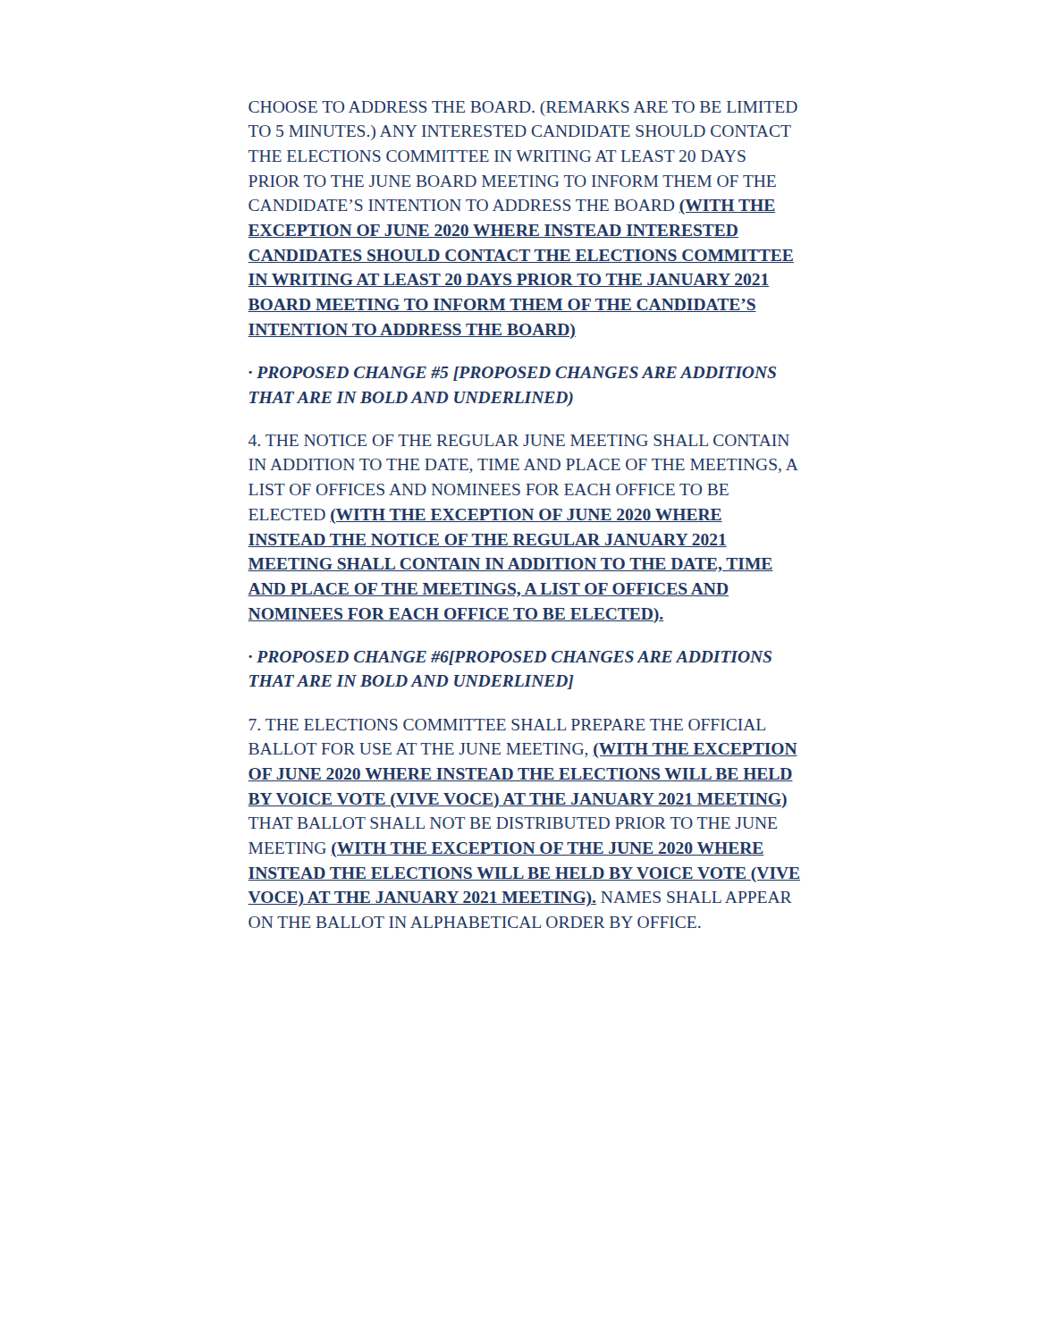CHOOSE TO ADDRESS THE BOARD. (REMARKS ARE TO BE LIMITED TO 5 MINUTES.) ANY INTERESTED CANDIDATE SHOULD CONTACT THE ELECTIONS COMMITTEE IN WRITING AT LEAST 20 DAYS PRIOR TO THE JUNE BOARD MEETING TO INFORM THEM OF THE CANDIDATE’S INTENTION TO ADDRESS THE BOARD (WITH THE EXCEPTION OF JUNE 2020 WHERE INSTEAD INTERESTED CANDIDATES SHOULD CONTACT THE ELECTIONS COMMITTEE IN WRITING AT LEAST 20 DAYS PRIOR TO THE JANUARY 2021 BOARD MEETING TO INFORM THEM OF THE CANDIDATE’S INTENTION TO ADDRESS THE BOARD)
· PROPOSED CHANGE #5 [PROPOSED CHANGES ARE ADDITIONS THAT ARE IN BOLD AND UNDERLINED)
4. THE NOTICE OF THE REGULAR JUNE MEETING SHALL CONTAIN IN ADDITION TO THE DATE, TIME AND PLACE OF THE MEETINGS, A LIST OF OFFICES AND NOMINEES FOR EACH OFFICE TO BE ELECTED (WITH THE EXCEPTION OF JUNE 2020 WHERE INSTEAD THE NOTICE OF THE REGULAR JANUARY 2021 MEETING SHALL CONTAIN IN ADDITION TO THE DATE, TIME AND PLACE OF THE MEETINGS, A LIST OF OFFICES AND NOMINEES FOR EACH OFFICE TO BE ELECTED).
· PROPOSED CHANGE #6[PROPOSED CHANGES ARE ADDITIONS THAT ARE IN BOLD AND UNDERLINED]
7. THE ELECTIONS COMMITTEE SHALL PREPARE THE OFFICIAL BALLOT FOR USE AT THE JUNE MEETING, (WITH THE EXCEPTION OF JUNE 2020 WHERE INSTEAD THE ELECTIONS WILL BE HELD BY VOICE VOTE (VIVE VOCE) AT THE JANUARY 2021 MEETING) THAT BALLOT SHALL NOT BE DISTRIBUTED PRIOR TO THE JUNE MEETING (WITH THE EXCEPTION OF THE JUNE 2020 WHERE INSTEAD THE ELECTIONS WILL BE HELD BY VOICE VOTE (VIVE VOCE) AT THE JANUARY 2021 MEETING). NAMES SHALL APPEAR ON THE BALLOT IN ALPHABETICAL ORDER BY OFFICE.